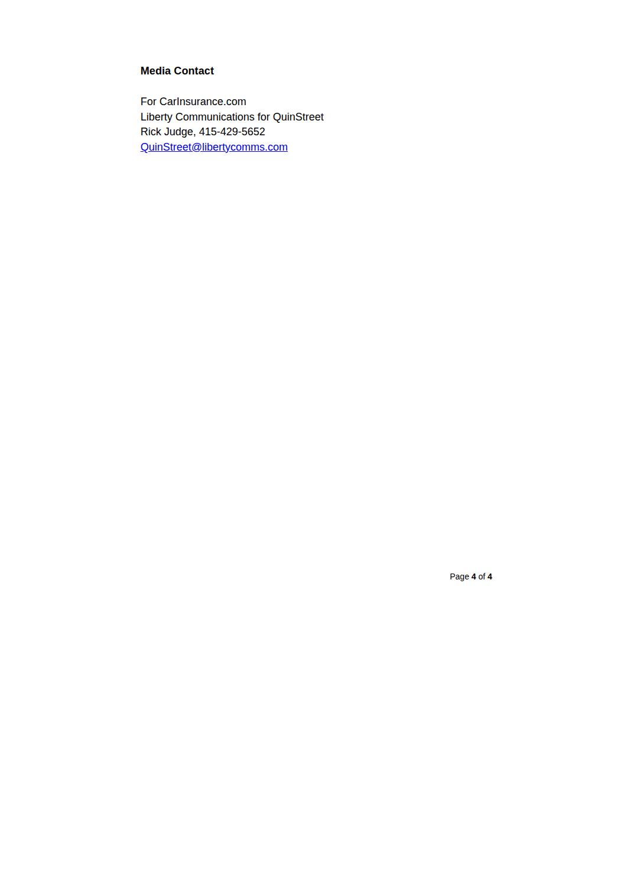Media Contact
For CarInsurance.com
Liberty Communications for QuinStreet
Rick Judge, 415-429-5652
QuinStreet@libertycomms.com
Page 4 of 4